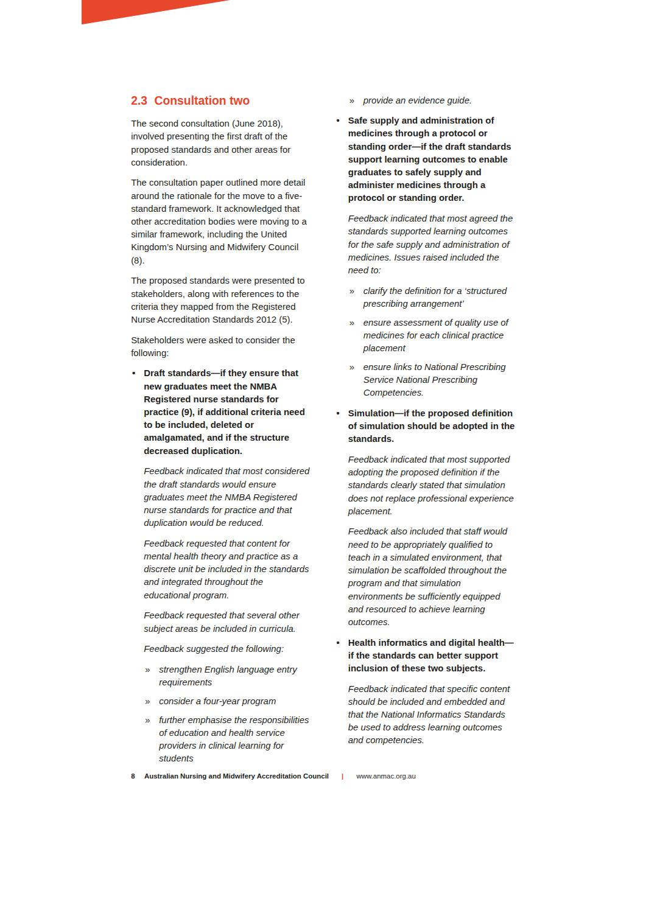2.3 Consultation two
The second consultation (June 2018), involved presenting the first draft of the proposed standards and other areas for consideration.
The consultation paper outlined more detail around the rationale for the move to a five-standard framework. It acknowledged that other accreditation bodies were moving to a similar framework, including the United Kingdom’s Nursing and Midwifery Council (8).
The proposed standards were presented to stakeholders, along with references to the criteria they mapped from the Registered Nurse Accreditation Standards 2012 (5).
Stakeholders were asked to consider the following:
Draft standards—if they ensure that new graduates meet the NMBA Registered nurse standards for practice (9), if additional criteria need to be included, deleted or amalgamated, and if the structure decreased duplication.
Feedback indicated that most considered the draft standards would ensure graduates meet the NMBA Registered nurse standards for practice and that duplication would be reduced.
Feedback requested that content for mental health theory and practice as a discrete unit be included in the standards and integrated throughout the educational program.
Feedback requested that several other subject areas be included in curricula.
Feedback suggested the following:
strengthen English language entry requirements
consider a four-year program
further emphasise the responsibilities of education and health service providers in clinical learning for students
provide an evidence guide.
Safe supply and administration of medicines through a protocol or standing order—if the draft standards support learning outcomes to enable graduates to safely supply and administer medicines through a protocol or standing order.
Feedback indicated that most agreed the standards supported learning outcomes for the safe supply and administration of medicines. Issues raised included the need to:
clarify the definition for a ‘structured prescribing arrangement’
ensure assessment of quality use of medicines for each clinical practice placement
ensure links to National Prescribing Service National Prescribing Competencies.
Simulation—if the proposed definition of simulation should be adopted in the standards.
Feedback indicated that most supported adopting the proposed definition if the standards clearly stated that simulation does not replace professional experience placement.
Feedback also included that staff would need to be appropriately qualified to teach in a simulated environment, that simulation be scaffolded throughout the program and that simulation environments be sufficiently equipped and resourced to achieve learning outcomes.
Health informatics and digital health—if the standards can better support inclusion of these two subjects.
Feedback indicated that specific content should be included and embedded and that the National Informatics Standards be used to address learning outcomes and competencies.
8 Australian Nursing and Midwifery Accreditation Council | www.anmac.org.au